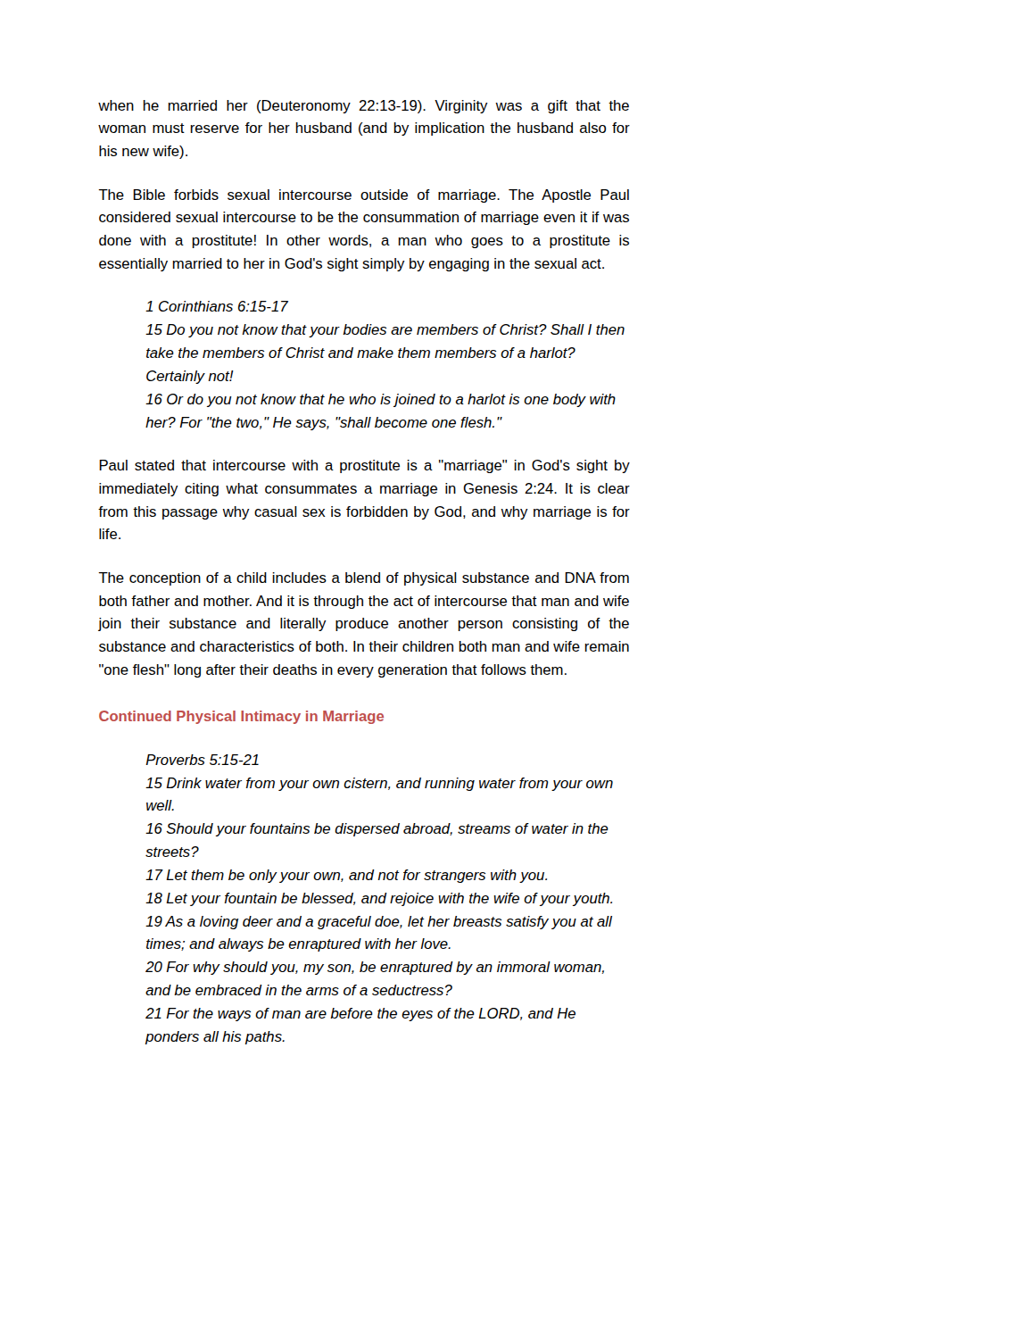when he married her (Deuteronomy 22:13-19). Virginity was a gift that the woman must reserve for her husband (and by implication the husband also for his new wife).
The Bible forbids sexual intercourse outside of marriage. The Apostle Paul considered sexual intercourse to be the consummation of marriage even it if was done with a prostitute! In other words, a man who goes to a prostitute is essentially married to her in God's sight simply by engaging in the sexual act.
1 Corinthians 6:15-17 15 Do you not know that your bodies are members of Christ? Shall I then take the members of Christ and make them members of a harlot? Certainly not! 16 Or do you not know that he who is joined to a harlot is one body with her? For "the two," He says, "shall become one flesh."
Paul stated that intercourse with a prostitute is a "marriage" in God's sight by immediately citing what consummates a marriage in Genesis 2:24. It is clear from this passage why casual sex is forbidden by God, and why marriage is for life.
The conception of a child includes a blend of physical substance and DNA from both father and mother. And it is through the act of intercourse that man and wife join their substance and literally produce another person consisting of the substance and characteristics of both. In their children both man and wife remain "one flesh" long after their deaths in every generation that follows them.
Continued Physical Intimacy in Marriage
Proverbs 5:15-21 15 Drink water from your own cistern, and running water from your own well. 16 Should your fountains be dispersed abroad, streams of water in the streets? 17 Let them be only your own, and not for strangers with you. 18 Let your fountain be blessed, and rejoice with the wife of your youth. 19 As a loving deer and a graceful doe, let her breasts satisfy you at all times; and always be enraptured with her love. 20 For why should you, my son, be enraptured by an immoral woman, and be embraced in the arms of a seductress? 21 For the ways of man are before the eyes of the LORD, and He ponders all his paths.